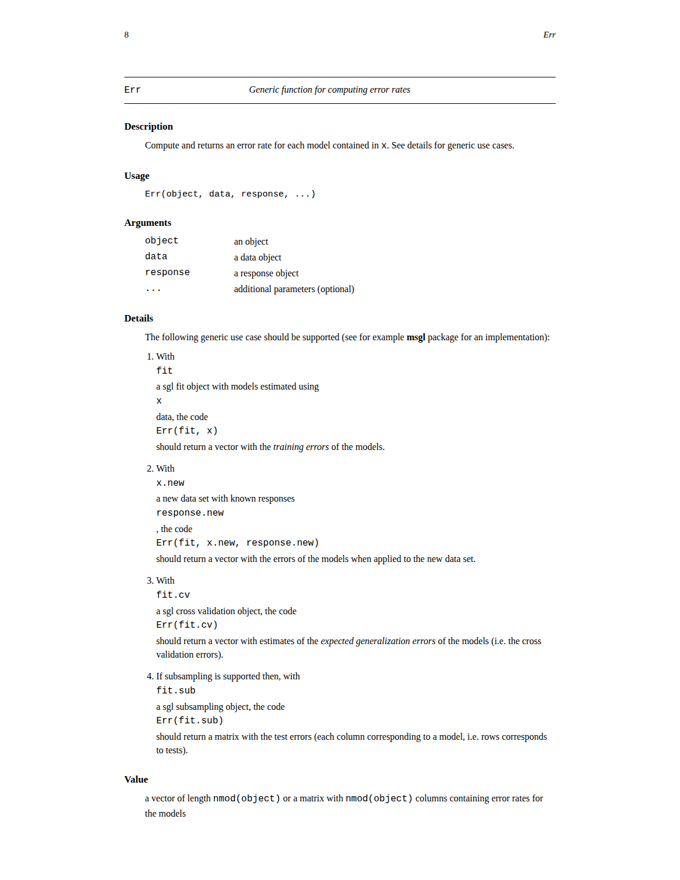8 Err
Err Generic function for computing error rates
Description
Compute and returns an error rate for each model contained in x. See details for generic use cases.
Usage
Err(object, data, response, ...)
Arguments
object
an object
data
a data object
response
a response object
...
additional parameters (optional)
Details
The following generic use case should be supported (see for example msgl package for an implementation):
With fit a sgl fit object with models estimated using x data, the code Err(fit, x) should return a vector with the training errors of the models.
With x.new a new data set with known responses response.new, the code Err(fit, x.new, response.new) should return a vector with the errors of the models when applied to the new data set.
With fit.cv a sgl cross validation object, the code Err(fit.cv) should return a vector with estimates of the expected generalization errors of the models (i.e. the cross validation errors).
If subsampling is supported then, with fit.sub a sgl subsampling object, the code Err(fit.sub) should return a matrix with the test errors (each column corresponding to a model, i.e. rows corresponds to tests).
Value
a vector of length nmod(object) or a matrix with nmod(object) columns containing error rates for the models